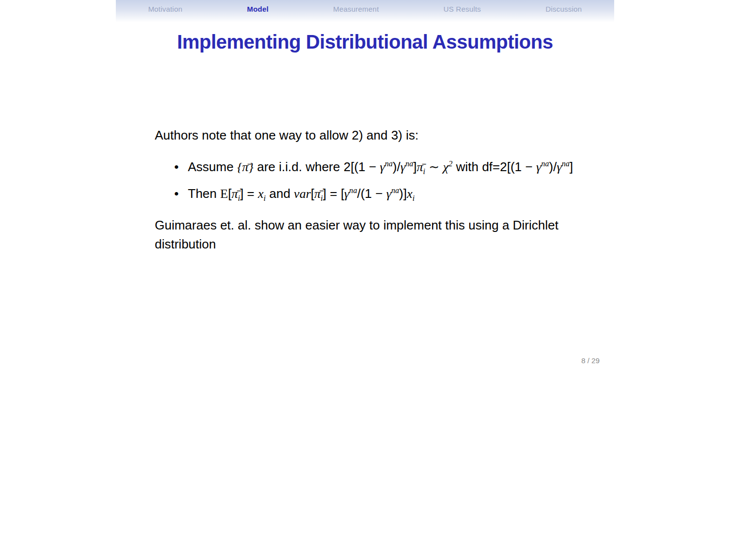Motivation Model Measurement US Results Discussion
Implementing Distributional Assumptions
Authors note that one way to allow 2) and 3) is:
Assume {π̄} are i.i.d. where 2[(1 − γna)/γna]π̄i ∼ χ2 with df=2[(1 − γna)/γna]
Then E[π̄i] = xi and var[π̄i] = [γna/(1 − γna)]xi
Guimaraes et. al. show an easier way to implement this using a Dirichlet distribution
8 / 29